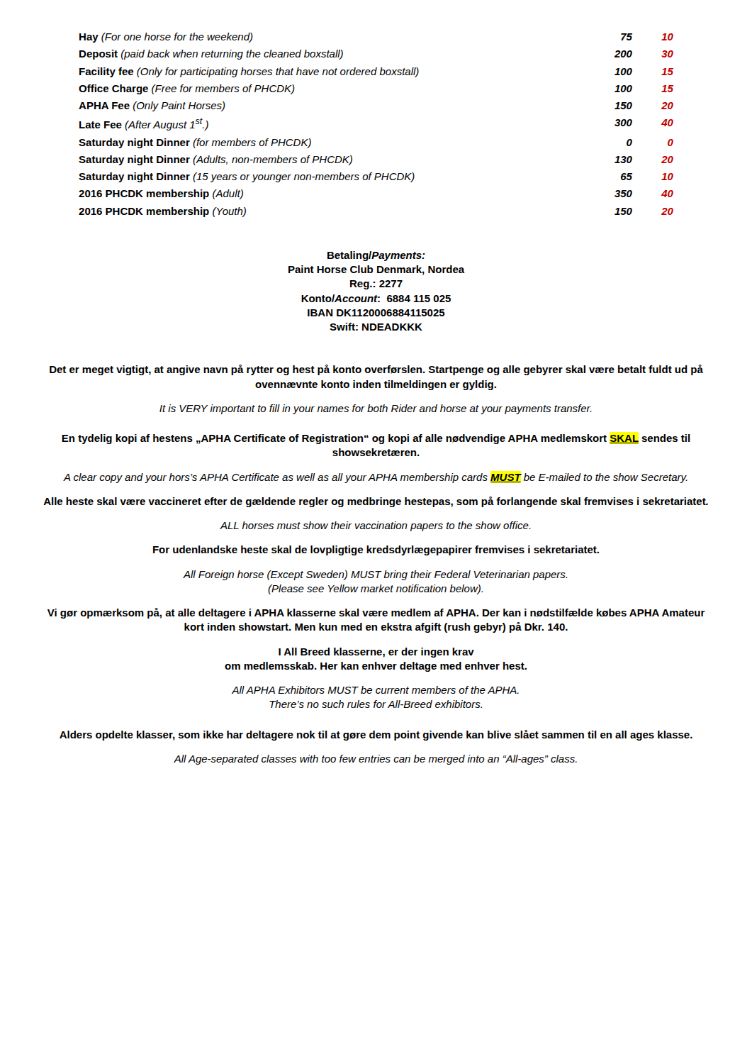| Hay (For one horse for the weekend) | 75 | 10 |
| Deposit (paid back when returning the cleaned boxstall) | 200 | 30 |
| Facility fee (Only for participating horses that have not ordered boxstall) | 100 | 15 |
| Office Charge (Free for members of PHCDK) | 100 | 15 |
| APHA Fee (Only Paint Horses) | 150 | 20 |
| Late Fee (After August 1 st .) | 300 | 40 |
| Saturday night Dinner (for members of PHCDK) | 0 | 0 |
| Saturday night Dinner (Adults, non-members of PHCDK) | 130 | 20 |
| Saturday night Dinner (15 years or younger non-members of PHCDK) | 65 | 10 |
| 2016 PHCDK membership (Adult) | 350 | 40 |
| 2016 PHCDK membership (Youth) | 150 | 20 |
Betaling/Payments:
Paint Horse Club Denmark, Nordea
Reg.: 2277
Konto/Account: 6884 115 025
IBAN DK1120006884115025
Swift: NDEADKKK
Det er meget vigtigt, at angive navn på rytter og hest på konto overførslen. Startpenge og alle gebyrer skal være betalt fuldt ud på ovennævnte konto inden tilmeldingen er gyldig.
It is VERY important to fill in your names for both Rider and horse at your payments transfer.
En tydelig kopi af hestens „APHA Certificate of Registration“ og kopi af alle nødvendige APHA medlemskort SKAL sendes til showsekretæren.
A clear copy and your hors’s APHA Certificate as well as all your APHA membership cards MUST be E-mailed to the show Secretary.
Alle heste skal være vaccineret efter de gældende regler og medbringe hestepas, som på forlangende skal fremvises i sekretariatet.
ALL horses must show their vaccination papers to the show office.
For udenlandske heste skal de lovpligtige kredsdyrlægepapirer fremvises i sekretariatet.
All Foreign horse (Except Sweden) MUST bring their Federal Veterinarian papers.
(Please see Yellow market notification below).
Vi gør opmærksom på, at alle deltagere i APHA klasserne skal være medlem af APHA. Der kan i nødstilfælde købes APHA Amateur kort inden showstart. Men kun med en ekstra afgift (rush gebyr) på Dkr. 140.
I All Breed klasserne, er der ingen krav
om medlemsskab. Her kan enhver deltage med enhver hest.
All APHA Exhibitors MUST be current members of the APHA.
There’s no such rules for All-Breed exhibitors.
Alders opdelte klasser, som ikke har deltagere nok til at gøre dem point givende kan blive slået sammen til en all ages klasse.
All Age-separated classes with too few entries can be merged into an “All-ages” class.